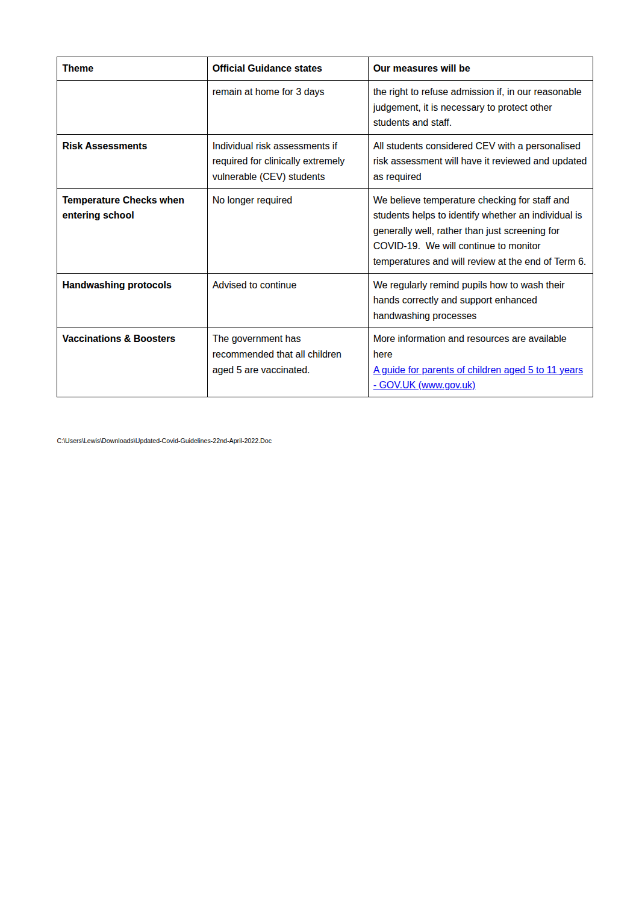| Theme | Official Guidance states | Our measures will be |
| --- | --- | --- |
| | remain at home for 3 days | the right to refuse admission if, in our reasonable judgement, it is necessary to protect other students and staff. |
| Risk Assessments | Individual risk assessments if required for clinically extremely vulnerable (CEV) students | All students considered CEV with a personalised risk assessment will have it reviewed and updated as required |
| Temperature Checks when entering school | No longer required | We believe temperature checking for staff and students helps to identify whether an individual is generally well, rather than just screening for COVID-19. We will continue to monitor temperatures and will review at the end of Term 6. |
| Handwashing protocols | Advised to continue | We regularly remind pupils how to wash their hands correctly and support enhanced handwashing processes |
| Vaccinations & Boosters | The government has recommended that all children aged 5 are vaccinated. | More information and resources are available here A guide for parents of children aged 5 to 11 years - GOV.UK (www.gov.uk) |
C:\Users\Lewis\Downloads\Updated-Covid-Guidelines-22nd-April-2022.Doc